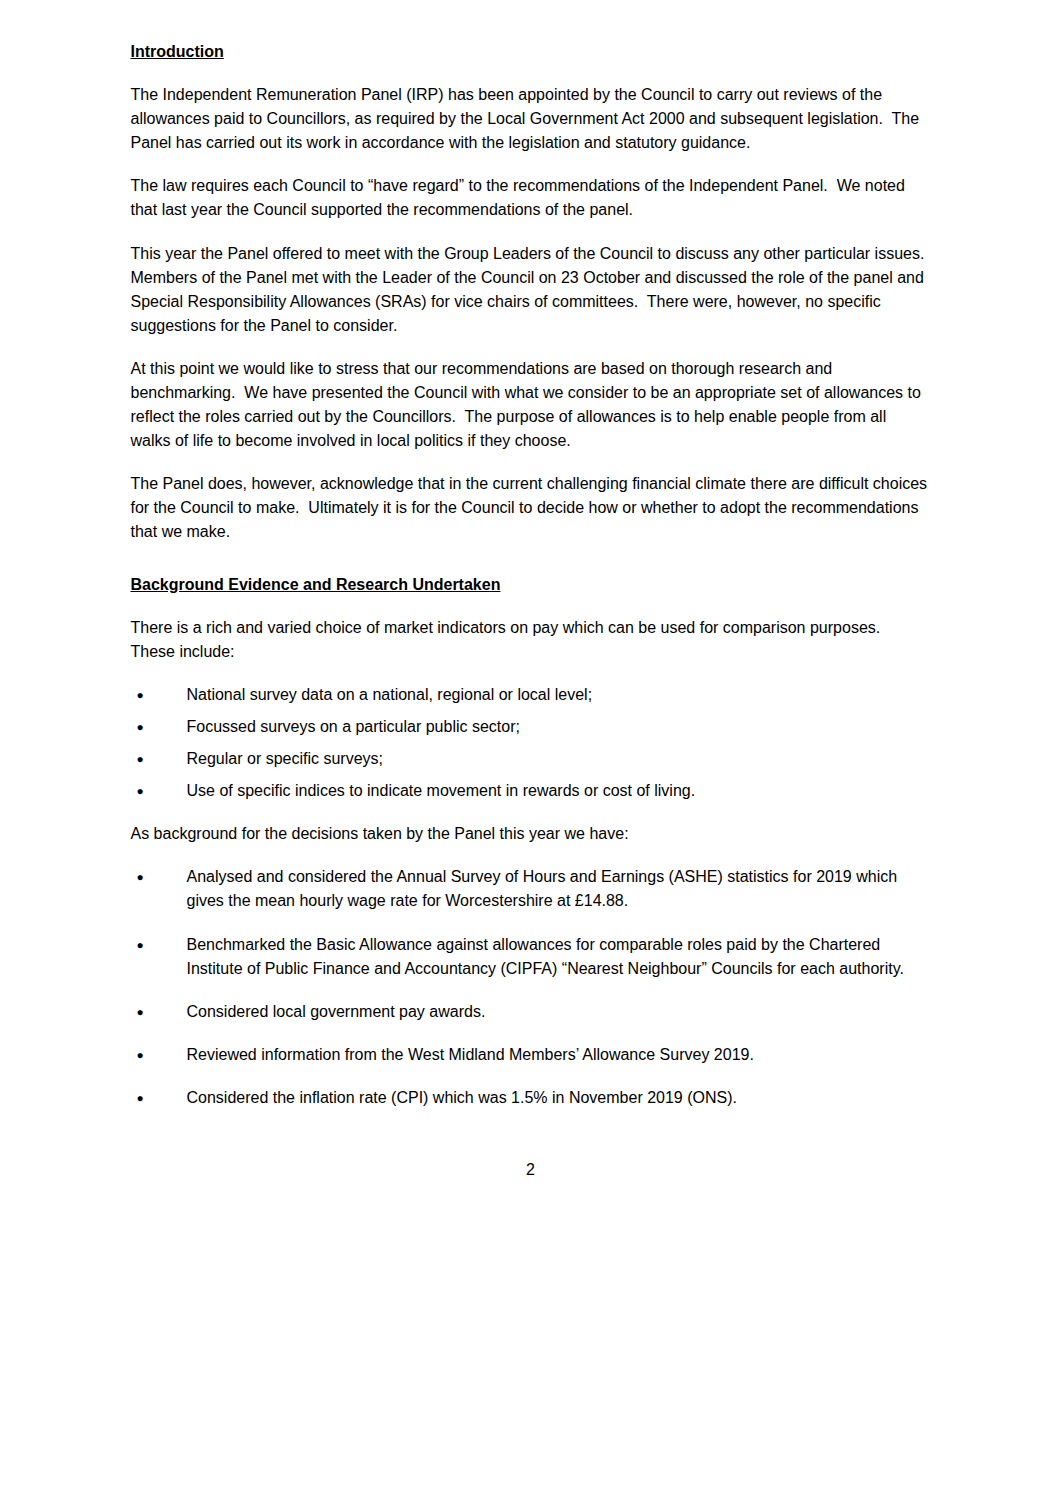Introduction
The Independent Remuneration Panel (IRP) has been appointed by the Council to carry out reviews of the allowances paid to Councillors, as required by the Local Government Act 2000 and subsequent legislation. The Panel has carried out its work in accordance with the legislation and statutory guidance.
The law requires each Council to “have regard” to the recommendations of the Independent Panel. We noted that last year the Council supported the recommendations of the panel.
This year the Panel offered to meet with the Group Leaders of the Council to discuss any other particular issues. Members of the Panel met with the Leader of the Council on 23 October and discussed the role of the panel and Special Responsibility Allowances (SRAs) for vice chairs of committees. There were, however, no specific suggestions for the Panel to consider.
At this point we would like to stress that our recommendations are based on thorough research and benchmarking. We have presented the Council with what we consider to be an appropriate set of allowances to reflect the roles carried out by the Councillors. The purpose of allowances is to help enable people from all walks of life to become involved in local politics if they choose.
The Panel does, however, acknowledge that in the current challenging financial climate there are difficult choices for the Council to make. Ultimately it is for the Council to decide how or whether to adopt the recommendations that we make.
Background Evidence and Research Undertaken
There is a rich and varied choice of market indicators on pay which can be used for comparison purposes. These include:
National survey data on a national, regional or local level;
Focussed surveys on a particular public sector;
Regular or specific surveys;
Use of specific indices to indicate movement in rewards or cost of living.
As background for the decisions taken by the Panel this year we have:
Analysed and considered the Annual Survey of Hours and Earnings (ASHE) statistics for 2019 which gives the mean hourly wage rate for Worcestershire at £14.88.
Benchmarked the Basic Allowance against allowances for comparable roles paid by the Chartered Institute of Public Finance and Accountancy (CIPFA) “Nearest Neighbour” Councils for each authority.
Considered local government pay awards.
Reviewed information from the West Midland Members’ Allowance Survey 2019.
Considered the inflation rate (CPI) which was 1.5% in November 2019 (ONS).
2